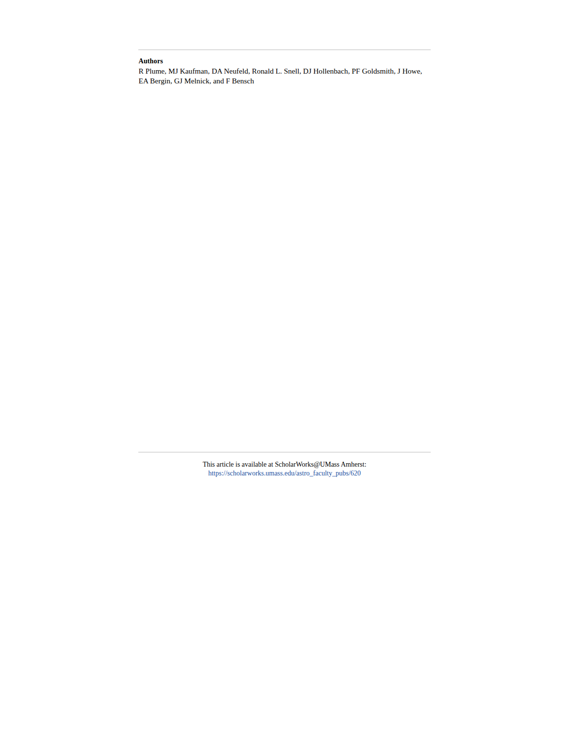Authors
R Plume, MJ Kaufman, DA Neufeld, Ronald L. Snell, DJ Hollenbach, PF Goldsmith, J Howe, EA Bergin, GJ Melnick, and F Bensch
This article is available at ScholarWorks@UMass Amherst: https://scholarworks.umass.edu/astro_faculty_pubs/620